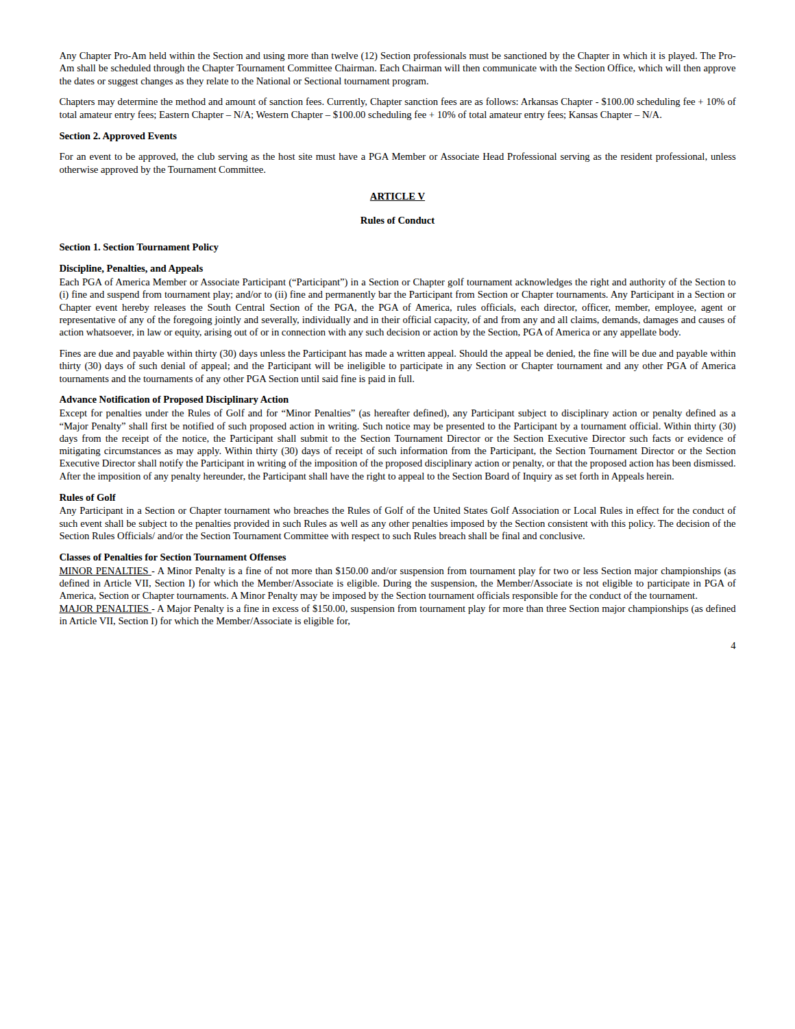Any Chapter Pro-Am held within the Section and using more than twelve (12) Section professionals must be sanctioned by the Chapter in which it is played. The Pro-Am shall be scheduled through the Chapter Tournament Committee Chairman. Each Chairman will then communicate with the Section Office, which will then approve the dates or suggest changes as they relate to the National or Sectional tournament program.
Chapters may determine the method and amount of sanction fees. Currently, Chapter sanction fees are as follows: Arkansas Chapter - $100.00 scheduling fee + 10% of total amateur entry fees; Eastern Chapter – N/A; Western Chapter – $100.00 scheduling fee + 10% of total amateur entry fees; Kansas Chapter – N/A.
Section 2. Approved Events
For an event to be approved, the club serving as the host site must have a PGA Member or Associate Head Professional serving as the resident professional, unless otherwise approved by the Tournament Committee.
ARTICLE V
Rules of Conduct
Section 1. Section Tournament Policy
Discipline, Penalties, and Appeals
Each PGA of America Member or Associate Participant (“Participant”) in a Section or Chapter golf tournament acknowledges the right and authority of the Section to (i) fine and suspend from tournament play; and/or to (ii) fine and permanently bar the Participant from Section or Chapter tournaments. Any Participant in a Section or Chapter event hereby releases the South Central Section of the PGA, the PGA of America, rules officials, each director, officer, member, employee, agent or representative of any of the foregoing jointly and severally, individually and in their official capacity, of and from any and all claims, demands, damages and causes of action whatsoever, in law or equity, arising out of or in connection with any such decision or action by the Section, PGA of America or any appellate body.
Fines are due and payable within thirty (30) days unless the Participant has made a written appeal. Should the appeal be denied, the fine will be due and payable within thirty (30) days of such denial of appeal; and the Participant will be ineligible to participate in any Section or Chapter tournament and any other PGA of America tournaments and the tournaments of any other PGA Section until said fine is paid in full.
Advance Notification of Proposed Disciplinary Action
Except for penalties under the Rules of Golf and for “Minor Penalties” (as hereafter defined), any Participant subject to disciplinary action or penalty defined as a “Major Penalty” shall first be notified of such proposed action in writing. Such notice may be presented to the Participant by a tournament official. Within thirty (30) days from the receipt of the notice, the Participant shall submit to the Section Tournament Director or the Section Executive Director such facts or evidence of mitigating circumstances as may apply. Within thirty (30) days of receipt of such information from the Participant, the Section Tournament Director or the Section Executive Director shall notify the Participant in writing of the imposition of the proposed disciplinary action or penalty, or that the proposed action has been dismissed. After the imposition of any penalty hereunder, the Participant shall have the right to appeal to the Section Board of Inquiry as set forth in Appeals herein.
Rules of Golf
Any Participant in a Section or Chapter tournament who breaches the Rules of Golf of the United States Golf Association or Local Rules in effect for the conduct of such event shall be subject to the penalties provided in such Rules as well as any other penalties imposed by the Section consistent with this policy. The decision of the Section Rules Officials/ and/or the Section Tournament Committee with respect to such Rules breach shall be final and conclusive.
Classes of Penalties for Section Tournament Offenses
MINOR PENALTIES - A Minor Penalty is a fine of not more than $150.00 and/or suspension from tournament play for two or less Section major championships (as defined in Article VII, Section I) for which the Member/Associate is eligible. During the suspension, the Member/Associate is not eligible to participate in PGA of America, Section or Chapter tournaments. A Minor Penalty may be imposed by the Section tournament officials responsible for the conduct of the tournament.
MAJOR PENALTIES - A Major Penalty is a fine in excess of $150.00, suspension from tournament play for more than three Section major championships (as defined in Article VII, Section I) for which the Member/Associate is eligible for,
4